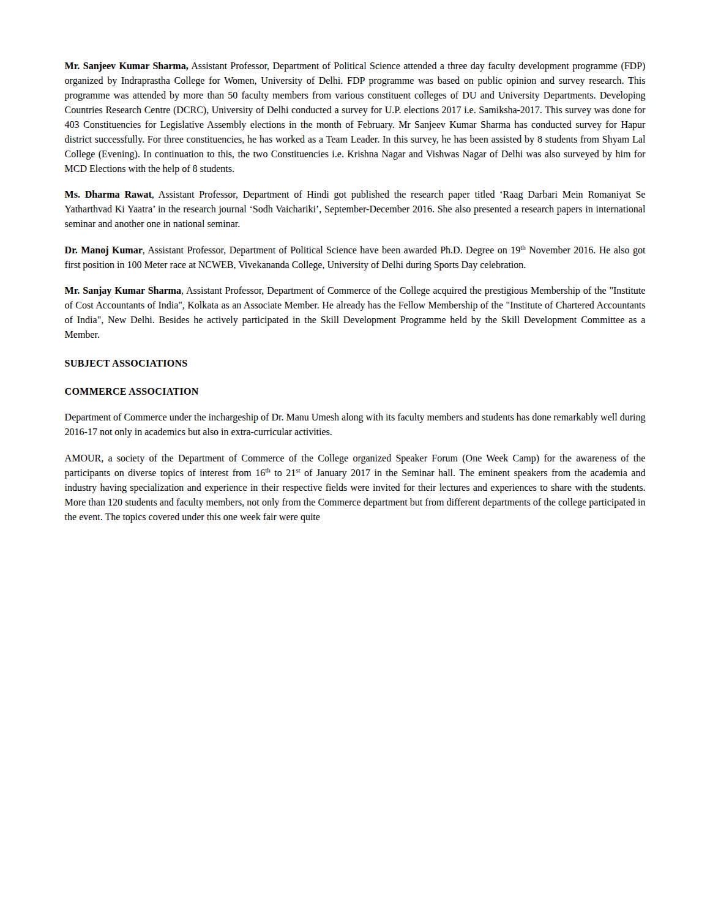Mr. Sanjeev Kumar Sharma, Assistant Professor, Department of Political Science attended a three day faculty development programme (FDP) organized by Indraprastha College for Women, University of Delhi. FDP programme was based on public opinion and survey research. This programme was attended by more than 50 faculty members from various constituent colleges of DU and University Departments. Developing Countries Research Centre (DCRC), University of Delhi conducted a survey for U.P. elections 2017 i.e. Samiksha-2017. This survey was done for 403 Constituencies for Legislative Assembly elections in the month of February. Mr Sanjeev Kumar Sharma has conducted survey for Hapur district successfully. For three constituencies, he has worked as a Team Leader. In this survey, he has been assisted by 8 students from Shyam Lal College (Evening). In continuation to this, the two Constituencies i.e. Krishna Nagar and Vishwas Nagar of Delhi was also surveyed by him for MCD Elections with the help of 8 students.
Ms. Dharma Rawat, Assistant Professor, Department of Hindi got published the research paper titled ‘Raag Darbari Mein Romaniyat Se Yatharthvad Ki Yaatra’ in the research journal ‘Sodh Vaichariki’, September-December 2016. She also presented a research papers in international seminar and another one in national seminar.
Dr. Manoj Kumar, Assistant Professor, Department of Political Science have been awarded Ph.D. Degree on 19th November 2016. He also got first position in 100 Meter race at NCWEB, Vivekananda College, University of Delhi during Sports Day celebration.
Mr. Sanjay Kumar Sharma, Assistant Professor, Department of Commerce of the College acquired the prestigious Membership of the "Institute of Cost Accountants of India", Kolkata as an Associate Member. He already has the Fellow Membership of the "Institute of Chartered Accountants of India", New Delhi. Besides he actively participated in the Skill Development Programme held by the Skill Development Committee as a Member.
SUBJECT ASSOCIATIONS
COMMERCE ASSOCIATION
Department of Commerce under the inchargeship of Dr. Manu Umesh along with its faculty members and students has done remarkably well during 2016-17 not only in academics but also in extra-curricular activities.
AMOUR, a society of the Department of Commerce of the College organized Speaker Forum (One Week Camp) for the awareness of the participants on diverse topics of interest from 16th to 21st of January 2017 in the Seminar hall. The eminent speakers from the academia and industry having specialization and experience in their respective fields were invited for their lectures and experiences to share with the students. More than 120 students and faculty members, not only from the Commerce department but from different departments of the college participated in the event. The topics covered under this one week fair were quite